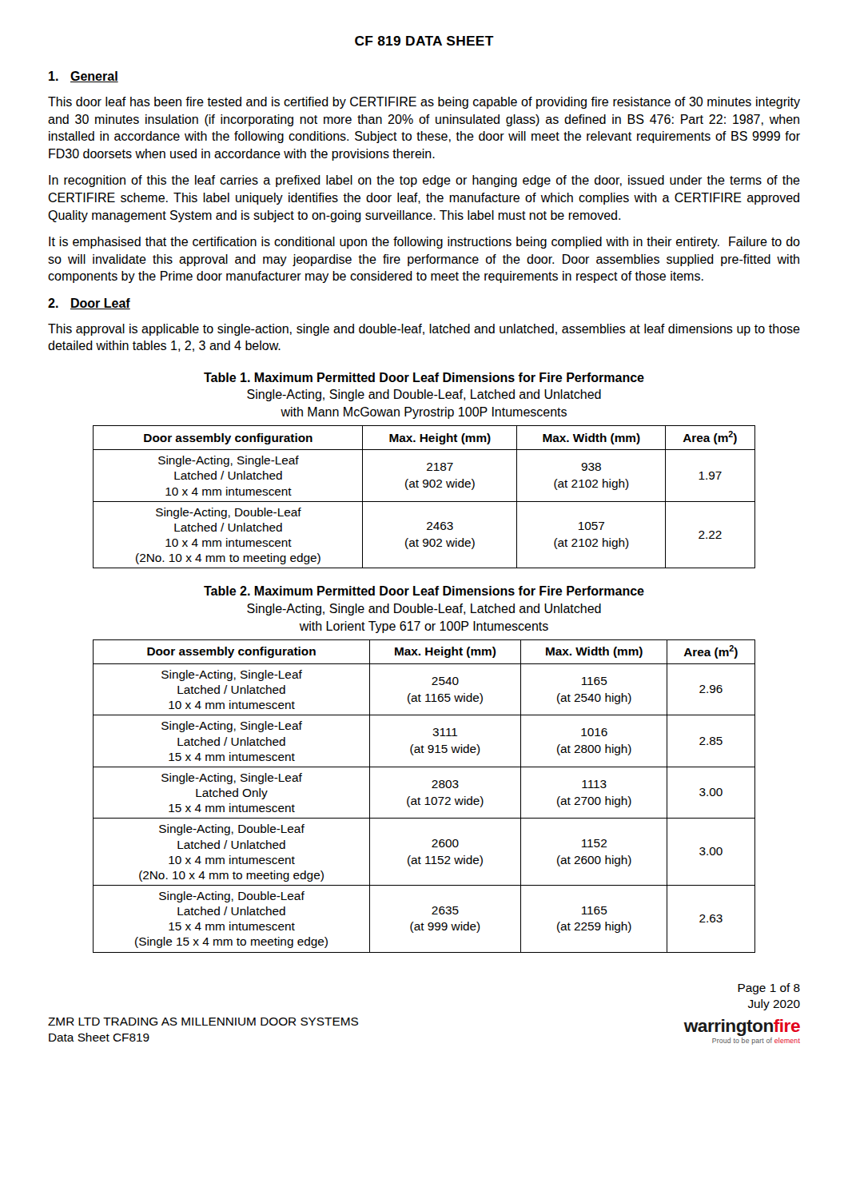CF 819 DATA SHEET
1. General
This door leaf has been fire tested and is certified by CERTIFIRE as being capable of providing fire resistance of 30 minutes integrity and 30 minutes insulation (if incorporating not more than 20% of uninsulated glass) as defined in BS 476: Part 22: 1987, when installed in accordance with the following conditions. Subject to these, the door will meet the relevant requirements of BS 9999 for FD30 doorsets when used in accordance with the provisions therein.
In recognition of this the leaf carries a prefixed label on the top edge or hanging edge of the door, issued under the terms of the CERTIFIRE scheme. This label uniquely identifies the door leaf, the manufacture of which complies with a CERTIFIRE approved Quality management System and is subject to on-going surveillance. This label must not be removed.
It is emphasised that the certification is conditional upon the following instructions being complied with in their entirety. Failure to do so will invalidate this approval and may jeopardise the fire performance of the door. Door assemblies supplied pre-fitted with components by the Prime door manufacturer may be considered to meet the requirements in respect of those items.
2. Door Leaf
This approval is applicable to single-action, single and double-leaf, latched and unlatched, assemblies at leaf dimensions up to those detailed within tables 1, 2, 3 and 4 below.
Table 1. Maximum Permitted Door Leaf Dimensions for Fire Performance
Single-Acting, Single and Double-Leaf, Latched and Unlatched
with Mann McGowan Pyrostrip 100P Intumescents
| Door assembly configuration | Max. Height (mm) | Max. Width (mm) | Area (m 2 ) |
| --- | --- | --- | --- |
| Single-Acting, Single-Leaf Latched / Unlatched 10 x 4 mm intumescent | 2187 (at 902 wide) | 938 (at 2102 high) | 1.97 |
| Single-Acting, Double-Leaf Latched / Unlatched 10 x 4 mm intumescent (2No. 10 x 4 mm to meeting edge) | 2463 (at 902 wide) | 1057 (at 2102 high) | 2.22 |
Table 2. Maximum Permitted Door Leaf Dimensions for Fire Performance
Single-Acting, Single and Double-Leaf, Latched and Unlatched
with Lorient Type 617 or 100P Intumescents
| Door assembly configuration | Max. Height (mm) | Max. Width (mm) | Area (m 2 ) |
| --- | --- | --- | --- |
| Single-Acting, Single-Leaf Latched / Unlatched 10 x 4 mm intumescent | 2540 (at 1165 wide) | 1165 (at 2540 high) | 2.96 |
| Single-Acting, Single-Leaf Latched / Unlatched 15 x 4 mm intumescent | 3111 (at 915 wide) | 1016 (at 2800 high) | 2.85 |
| Single-Acting, Single-Leaf Latched Only 15 x 4 mm intumescent | 2803 (at 1072 wide) | 1113 (at 2700 high) | 3.00 |
| Single-Acting, Double-Leaf Latched / Unlatched 10 x 4 mm intumescent (2No. 10 x 4 mm to meeting edge) | 2600 (at 1152 wide) | 1152 (at 2600 high) | 3.00 |
| Single-Acting, Double-Leaf Latched / Unlatched 15 x 4 mm intumescent (Single 15 x 4 mm to meeting edge) | 2635 (at 999 wide) | 1165 (at 2259 high) | 2.63 |
ZMR LTD TRADING AS MILLENNIUM DOOR SYSTEMS
Data Sheet CF819
Page 1 of 8
July 2020
warringtonfire
Proud to be part of element